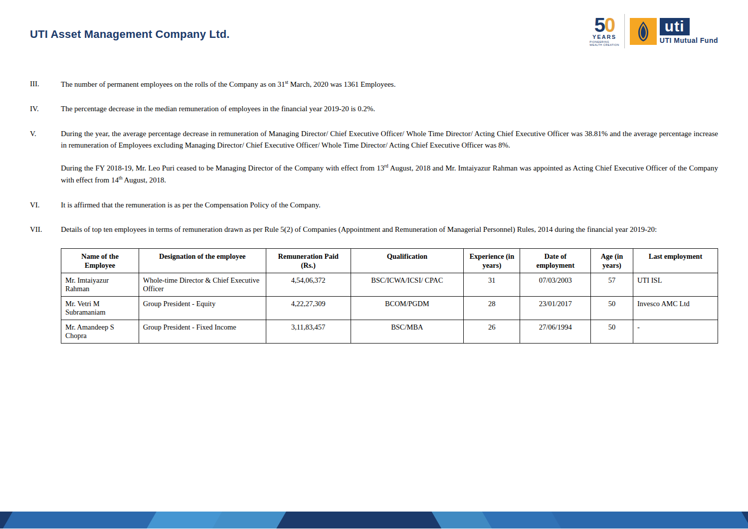UTI Asset Management Company Ltd.
50
YEARS
PIONEERING
WEALTH CREATION
uti®
UTI Mutual Fund
III. The number of permanent employees on the rolls of the Company as on 31st March, 2020 was 1361 Employees.
IV. The percentage decrease in the median remuneration of employees in the financial year 2019-20 is 0.2%.
V. During the year, the average percentage decrease in remuneration of Managing Director/ Chief Executive Officer/ Whole Time Director/ Acting Chief Executive Officer was 38.81% and the average percentage increase in remuneration of Employees excluding Managing Director/ Chief Executive Officer/ Whole Time Director/ Acting Chief Executive Officer was 8%.
During the FY 2018-19, Mr. Leo Puri ceased to be Managing Director of the Company with effect from 13rd August, 2018 and Mr. Imtaiyazur Rahman was appointed as Acting Chief Executive Officer of the Company with effect from 14th August, 2018.
VI. It is affirmed that the remuneration is as per the Compensation Policy of the Company.
VII. Details of top ten employees in terms of remuneration drawn as per Rule 5(2) of Companies (Appointment and Remuneration of Managerial Personnel) Rules, 2014 during the financial year 2019-20:
| Name of the Employee | Designation of the employee | Remuneration Paid (Rs.) | Qualification | Experience (in years) | Date of employment | Age (in years) | Last employment |
| --- | --- | --- | --- | --- | --- | --- | --- |
| Mr. Imtaiyazur Rahman | Whole-time Director & Chief Executive Officer | 4,54,06,372 | BSC/ICWA/ICSI/ CPAC | 31 | 07/03/2003 | 57 | UTI ISL |
| Mr. Vetri M Subramaniam | Group President - Equity | 4,22,27,309 | BCOM/PGDM | 28 | 23/01/2017 | 50 | Invesco AMC Ltd |
| Mr. Amandeep S Chopra | Group President - Fixed Income | 3,11,83,457 | BSC/MBA | 26 | 27/06/1994 | 50 | - |